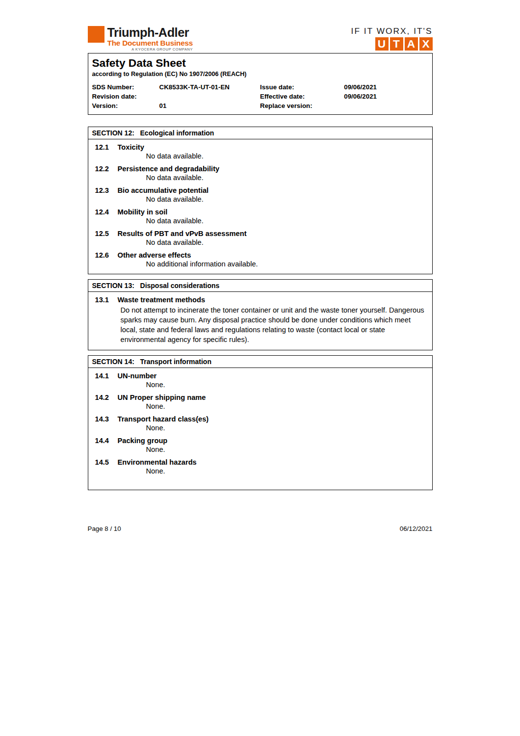Triumph-Adler
The Document Business
A KYOCERA GROUP COMPANY
IF IT WORX, IT'S
UTAX
Safety Data Sheet
according to Regulation (EC) No 1907/2006 (REACH)
| SDS Number: | CK8533K-TA-UT-01-EN | Issue date: | 09/06/2021 |
| Revision date: | | Effective date: | 09/06/2021 |
| Version: | 01 | Replace version: | |
SECTION 12: Ecological information
12.1
Toxicity
No data available.
12.2
Persistence and degradability
No data available.
12.3
Bio accumulative potential
No data available.
12.4
Mobility in soil
No data available.
12.5
Results of PBT and vPvB assessment
No data available.
12.6
Other adverse effects
No additional information available.
SECTION 13: Disposal considerations
13.1
Waste treatment methods
Do not attempt to incinerate the toner container or unit and the waste toner yourself. Dangerous sparks may cause burn. Any disposal practice should be done under conditions which meet local, state and federal laws and regulations relating to waste (contact local or state environmental agency for specific rules).
SECTION 14: Transport information
14.1
UN-number
None.
14.2
UN Proper shipping name
None.
14.3
Transport hazard class(es)
None.
14.4
Packing group
None.
14.5
Environmental hazards
None.
Page 8 / 10
06/12/2021